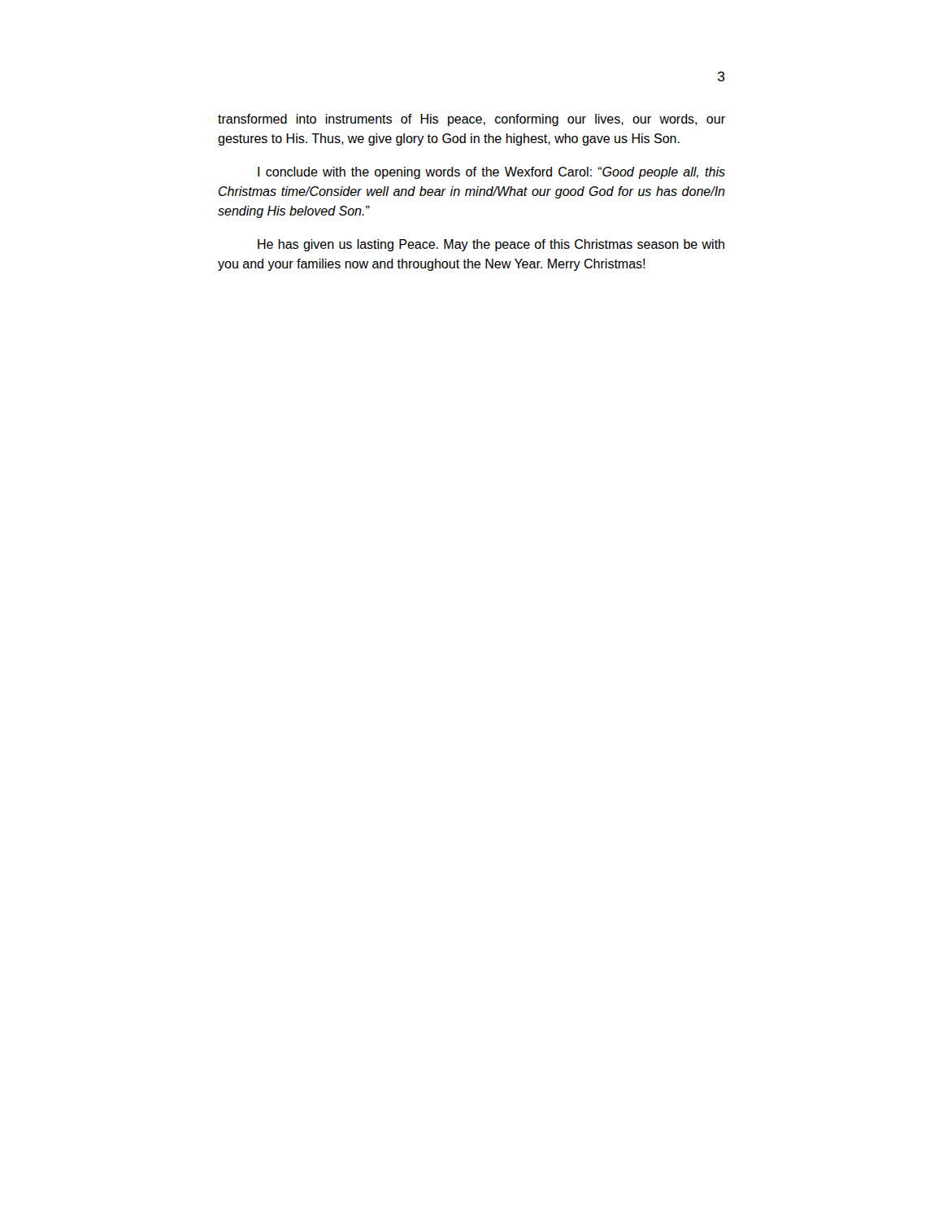3
transformed into instruments of His peace, conforming our lives, our words, our gestures to His. Thus, we give glory to God in the highest, who gave us His Son.
I conclude with the opening words of the Wexford Carol: “Good people all, this Christmas time/Consider well and bear in mind/What our good God for us has done/In sending His beloved Son.”
He has given us lasting Peace. May the peace of this Christmas season be with you and your families now and throughout the New Year. Merry Christmas!